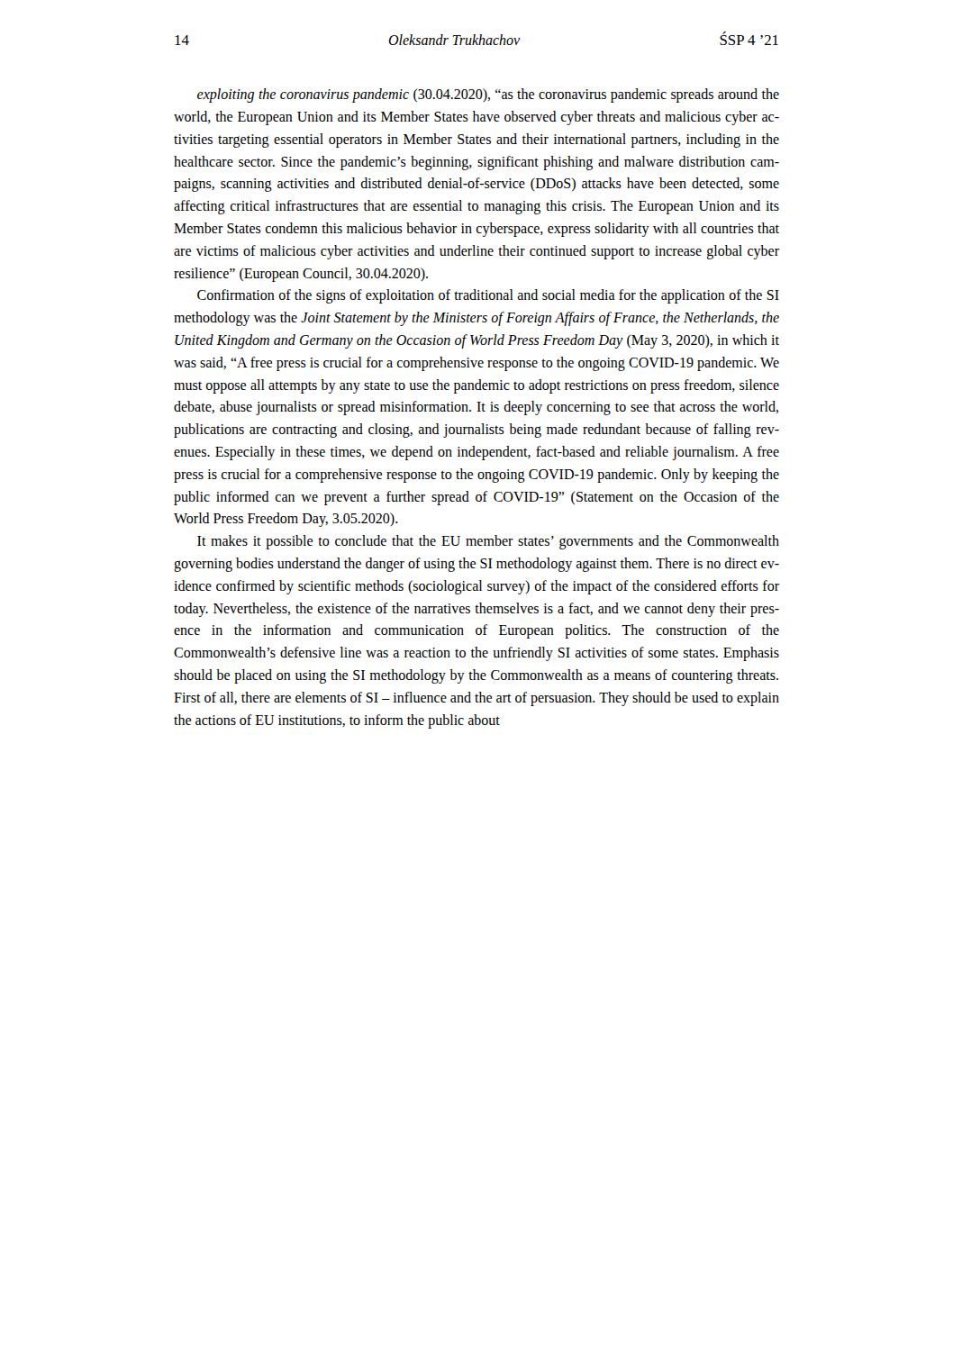14 Oleksandr Trukhachov ŚSP 4 ’21
exploiting the coronavirus pandemic (30.04.2020), “as the coronavirus pandemic spreads around the world, the European Union and its Member States have observed cyber threats and malicious cyber activities targeting essential operators in Member States and their international partners, including in the healthcare sector. Since the pandemic’s beginning, significant phishing and malware distribution campaigns, scanning activities and distributed denial-of-service (DDoS) attacks have been detected, some affecting critical infrastructures that are essential to managing this crisis. The European Union and its Member States condemn this malicious behavior in cyberspace, express solidarity with all countries that are victims of malicious cyber activities and underline their continued support to increase global cyber resilience” (European Council, 30.04.2020).
Confirmation of the signs of exploitation of traditional and social media for the application of the SI methodology was the Joint Statement by the Ministers of Foreign Affairs of France, the Netherlands, the United Kingdom and Germany on the Occasion of World Press Freedom Day (May 3, 2020), in which it was said, “A free press is crucial for a comprehensive response to the ongoing COVID-19 pandemic. We must oppose all attempts by any state to use the pandemic to adopt restrictions on press freedom, silence debate, abuse journalists or spread misinformation. It is deeply concerning to see that across the world, publications are contracting and closing, and journalists being made redundant because of falling revenues. Especially in these times, we depend on independent, fact-based and reliable journalism. A free press is crucial for a comprehensive response to the ongoing COVID-19 pandemic. Only by keeping the public informed can we prevent a further spread of COVID-19” (Statement on the Occasion of the World Press Freedom Day, 3.05.2020).
It makes it possible to conclude that the EU member states’ governments and the Commonwealth governing bodies understand the danger of using the SI methodology against them. There is no direct evidence confirmed by scientific methods (sociological survey) of the impact of the considered efforts for today. Nevertheless, the existence of the narratives themselves is a fact, and we cannot deny their presence in the information and communication of European politics. The construction of the Commonwealth’s defensive line was a reaction to the unfriendly SI activities of some states. Emphasis should be placed on using the SI methodology by the Commonwealth as a means of countering threats. First of all, there are elements of SI – influence and the art of persuasion. They should be used to explain the actions of EU institutions, to inform the public about